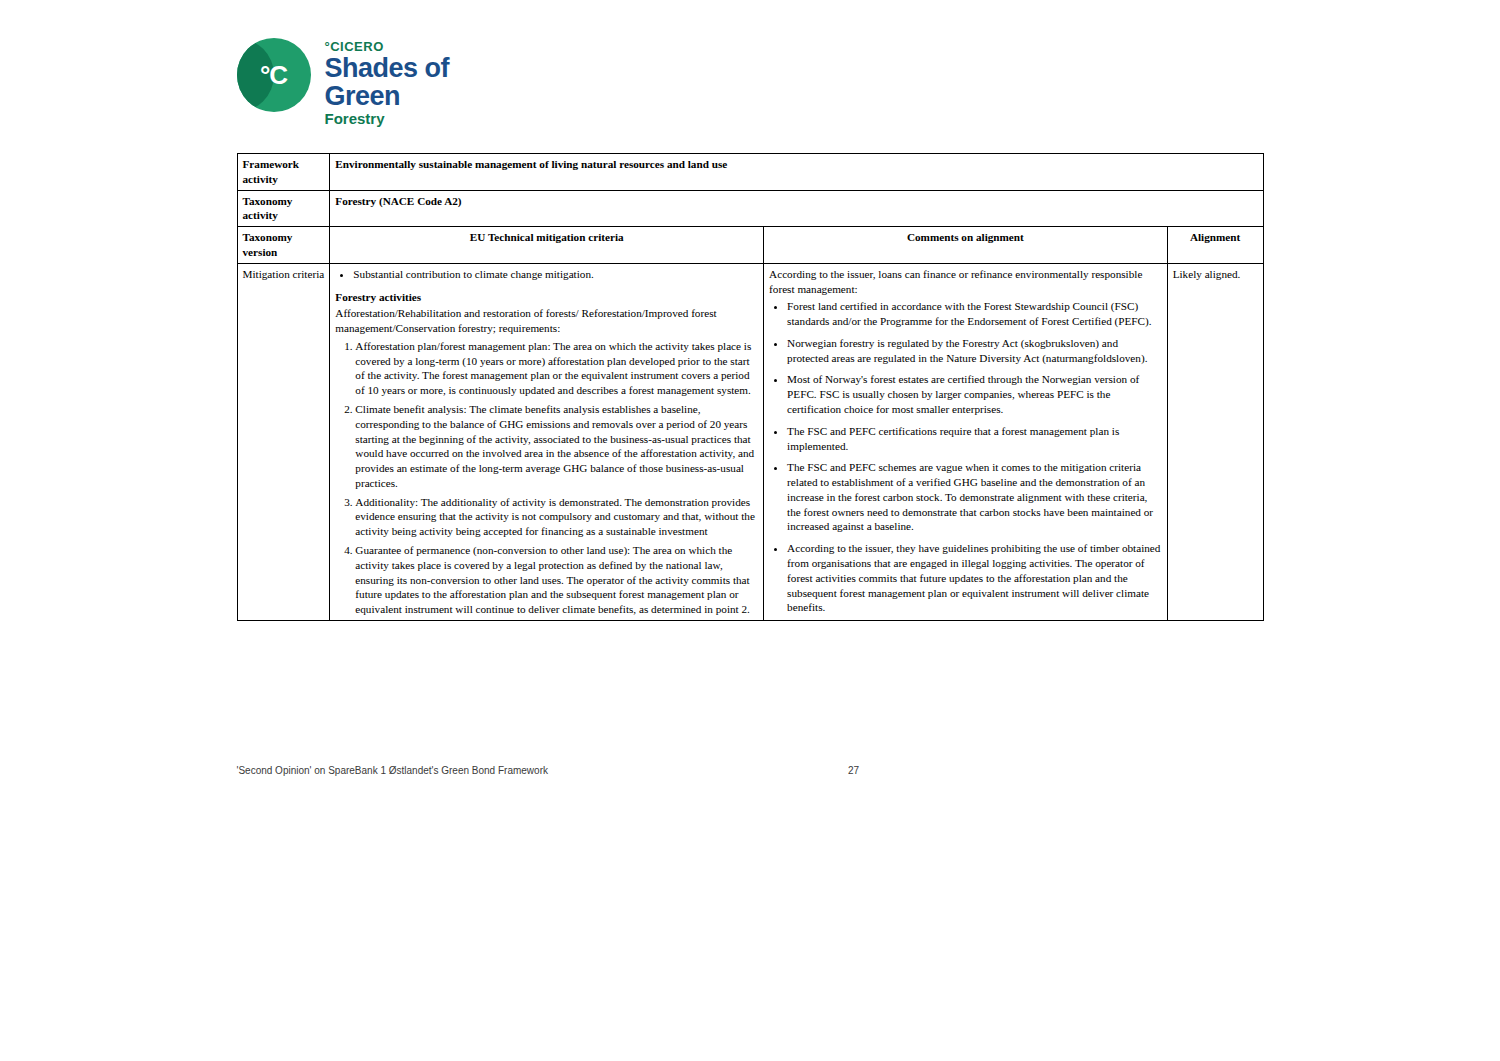°C
°CICERO
Shades of
Green
Forestry
| Framework activity | Environmentally sustainable management of living natural resources and land use |
| Taxonomy activity | Forestry (NACE Code A2) |
| Taxonomy version | EU Technical mitigation criteria | Comments on alignment | Alignment |
| Mitigation criteria | Substantial contribution to climate change mitigation. Forestry activities Afforestation/Rehabilitation and restoration of forests/ Reforestation/Improved forest management/Conservation forestry; requirements: Afforestation plan/forest management plan: The area on which the activity takes place is covered by a long-term (10 years or more) afforestation plan developed prior to the start of the activity. The forest management plan or the equivalent instrument covers a period of 10 years or more, is continuously updated and describes a forest management system. Climate benefit analysis: The climate benefits analysis establishes a baseline, corresponding to the balance of GHG emissions and removals over a period of 20 years starting at the beginning of the activity, associated to the business-as-usual practices that would have occurred on the involved area in the absence of the afforestation activity, and provides an estimate of the long-term average GHG balance of those business-as-usual practices. Additionality: The additionality of activity is demonstrated. The demonstration provides evidence ensuring that the activity is not compulsory and customary and that, without the activity being activity being accepted for financing as a sustainable investment Guarantee of permanence (non-conversion to other land use): The area on which the activity takes place is covered by a legal protection as defined by the national law, ensuring its non-conversion to other land uses. The operator of the activity commits that future updates to the afforestation plan and the subsequent forest management plan or equivalent instrument will continue to deliver climate benefits, as determined in point 2. | According to the issuer, loans can finance or refinance environmentally responsible forest management: Forest land certified in accordance with the Forest Stewardship Council (FSC) standards and/or the Programme for the Endorsement of Forest Certified (PEFC). Norwegian forestry is regulated by the Forestry Act (skogbruksloven) and protected areas are regulated in the Nature Diversity Act (naturmangfoldsloven). Most of Norway's forest estates are certified through the Norwegian version of PEFC. FSC is usually chosen by larger companies, whereas PEFC is the certification choice for most smaller enterprises. The FSC and PEFC certifications require that a forest management plan is implemented. The FSC and PEFC schemes are vague when it comes to the mitigation criteria related to establishment of a verified GHG baseline and the demonstration of an increase in the forest carbon stock. To demonstrate alignment with these criteria, the forest owners need to demonstrate that carbon stocks have been maintained or increased against a baseline. According to the issuer, they have guidelines prohibiting the use of timber obtained from organisations that are engaged in illegal logging activities. The operator of forest activities commits that future updates to the afforestation plan and the subsequent forest management plan or equivalent instrument will deliver climate benefits. | Likely aligned. |
'Second Opinion' on SpareBank 1 Østlandet's Green Bond Framework
27